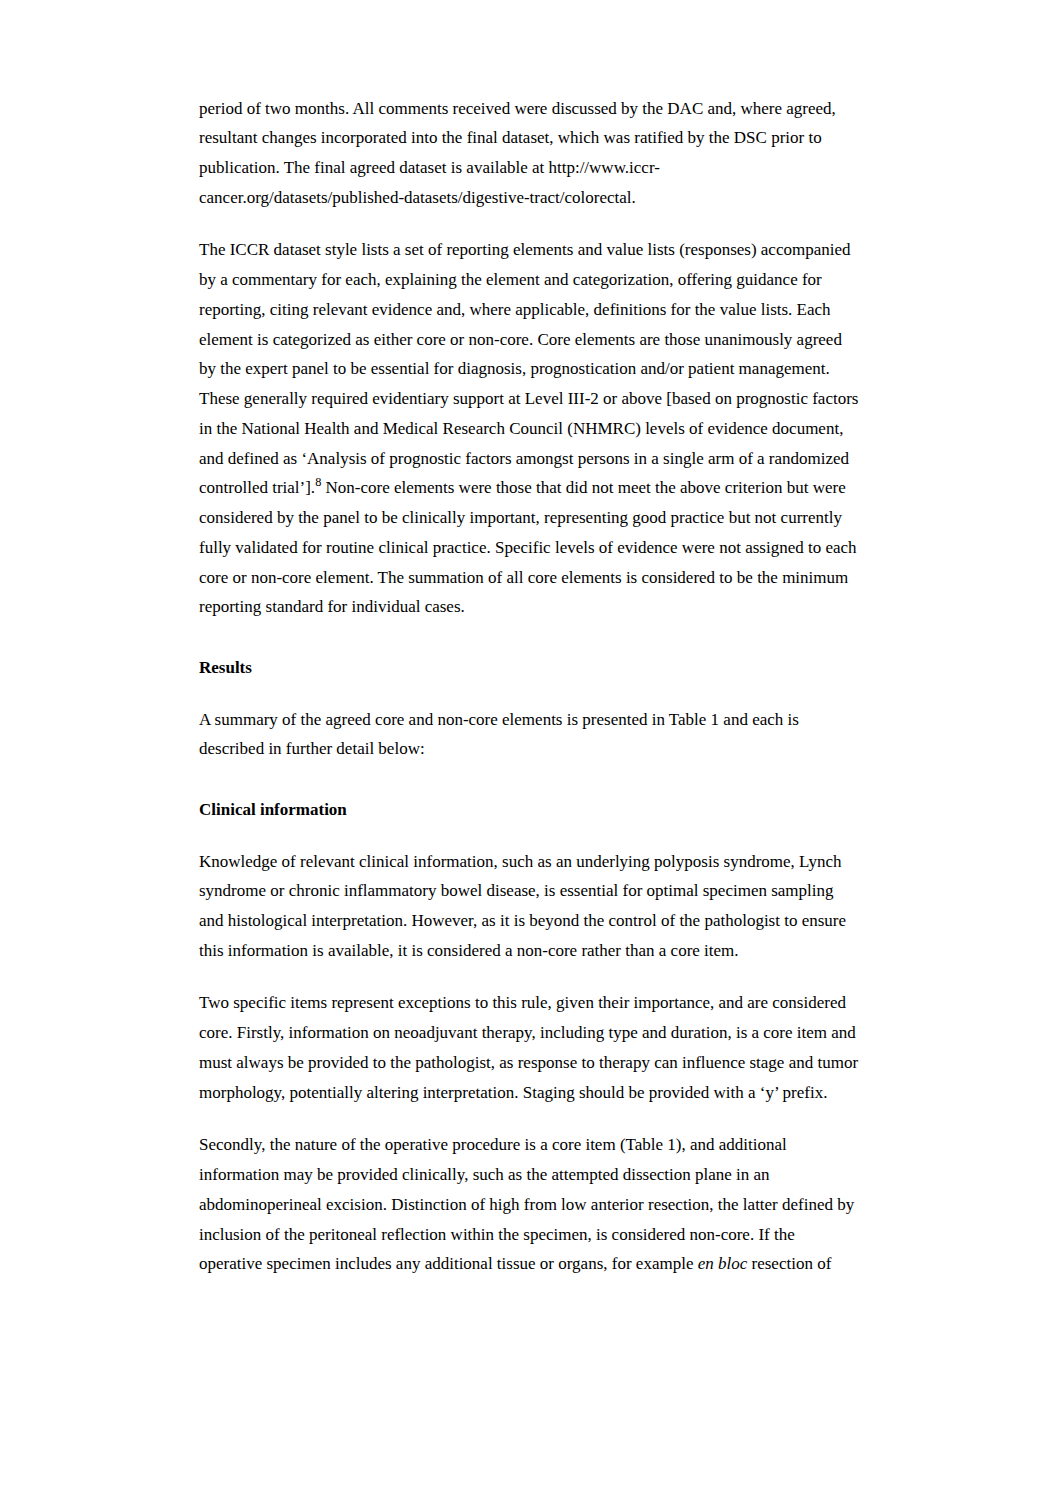period of two months. All comments received were discussed by the DAC and, where agreed, resultant changes incorporated into the final dataset, which was ratified by the DSC prior to publication. The final agreed dataset is available at http://www.iccr-cancer.org/datasets/published-datasets/digestive-tract/colorectal.
The ICCR dataset style lists a set of reporting elements and value lists (responses) accompanied by a commentary for each, explaining the element and categorization, offering guidance for reporting, citing relevant evidence and, where applicable, definitions for the value lists. Each element is categorized as either core or non-core. Core elements are those unanimously agreed by the expert panel to be essential for diagnosis, prognostication and/or patient management. These generally required evidentiary support at Level III-2 or above [based on prognostic factors in the National Health and Medical Research Council (NHMRC) levels of evidence document, and defined as ‘Analysis of prognostic factors amongst persons in a single arm of a randomized controlled trial’].8 Non-core elements were those that did not meet the above criterion but were considered by the panel to be clinically important, representing good practice but not currently fully validated for routine clinical practice. Specific levels of evidence were not assigned to each core or non-core element. The summation of all core elements is considered to be the minimum reporting standard for individual cases.
Results
A summary of the agreed core and non-core elements is presented in Table 1 and each is described in further detail below:
Clinical information
Knowledge of relevant clinical information, such as an underlying polyposis syndrome, Lynch syndrome or chronic inflammatory bowel disease, is essential for optimal specimen sampling and histological interpretation. However, as it is beyond the control of the pathologist to ensure this information is available, it is considered a non-core rather than a core item.
Two specific items represent exceptions to this rule, given their importance, and are considered core. Firstly, information on neoadjuvant therapy, including type and duration, is a core item and must always be provided to the pathologist, as response to therapy can influence stage and tumor morphology, potentially altering interpretation. Staging should be provided with a ‘y’ prefix.
Secondly, the nature of the operative procedure is a core item (Table 1), and additional information may be provided clinically, such as the attempted dissection plane in an abdominoperineal excision. Distinction of high from low anterior resection, the latter defined by inclusion of the peritoneal reflection within the specimen, is considered non-core. If the operative specimen includes any additional tissue or organs, for example en bloc resection of